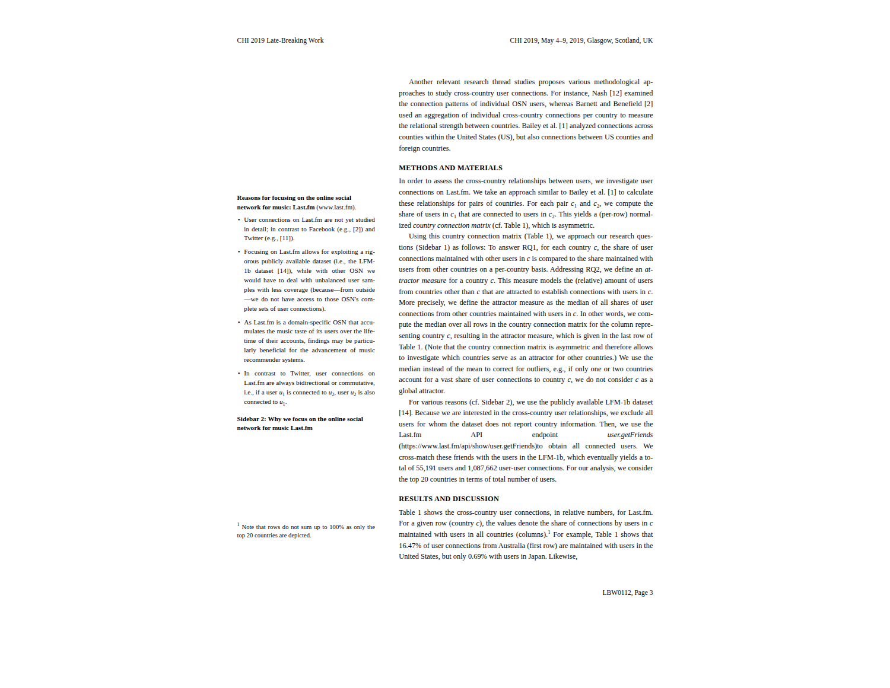CHI 2019 Late-Breaking Work
CHI 2019, May 4–9, 2019, Glasgow, Scotland, UK
Reasons for focusing on the online social network for music: Last.fm (www.last.fm).
User connections on Last.fm are not yet studied in detail; in contrast to Facebook (e.g., [2]) and Twitter (e.g., [11]).
Focusing on Last.fm allows for exploiting a rigorous publicly available dataset (i.e., the LFM-1b dataset [14]), while with other OSN we would have to deal with unbalanced user samples with less coverage (because—from outside—we do not have access to those OSN's complete sets of user connections).
As Last.fm is a domain-specific OSN that accumulates the music taste of its users over the lifetime of their accounts, findings may be particularly beneficial for the advancement of music recommender systems.
In contrast to Twitter, user connections on Last.fm are always bidirectional or commutative, i.e., if a user u1 is connected to u2, user u2 is also connected to u1.
Sidebar 2: Why we focus on the online social network for music Last.fm
1 Note that rows do not sum up to 100% as only the top 20 countries are depicted.
Another relevant research thread studies proposes various methodological approaches to study cross-country user connections. For instance, Nash [12] examined the connection patterns of individual OSN users, whereas Barnett and Benefield [2] used an aggregation of individual cross-country connections per country to measure the relational strength between countries. Bailey et al. [1] analyzed connections across counties within the United States (US), but also connections between US counties and foreign countries.
Methods and Materials
In order to assess the cross-country relationships between users, we investigate user connections on Last.fm. We take an approach similar to Bailey et al. [1] to calculate these relationships for pairs of countries. For each pair c1 and c2, we compute the share of users in c1 that are connected to users in c2. This yields a (per-row) normalized country connection matrix (cf. Table 1), which is asymmetric.
Using this country connection matrix (Table 1), we approach our research questions (Sidebar 1) as follows: To answer RQ1, for each country c, the share of user connections maintained with other users in c is compared to the share maintained with users from other countries on a per-country basis. Addressing RQ2, we define an attractor measure for a country c. This measure models the (relative) amount of users from countries other than c that are attracted to establish connections with users in c. More precisely, we define the attractor measure as the median of all shares of user connections from other countries maintained with users in c. In other words, we compute the median over all rows in the country connection matrix for the column representing country c, resulting in the attractor measure, which is given in the last row of Table 1. (Note that the country connection matrix is asymmetric and therefore allows to investigate which countries serve as an attractor for other countries.) We use the median instead of the mean to correct for outliers, e.g., if only one or two countries account for a vast share of user connections to country c, we do not consider c as a global attractor.
For various reasons (cf. Sidebar 2), we use the publicly available LFM-1b dataset [14]. Because we are interested in the cross-country user relationships, we exclude all users for whom the dataset does not report country information. Then, we use the Last.fm API endpoint user.getFriends (https://www.last.fm/api/show/user.getFriends)to obtain all connected users. We cross-match these friends with the users in the LFM-1b, which eventually yields a total of 55,191 users and 1,087,662 user-user connections. For our analysis, we consider the top 20 countries in terms of total number of users.
Results and Discussion
Table 1 shows the cross-country user connections, in relative numbers, for Last.fm. For a given row (country c), the values denote the share of connections by users in c maintained with users in all countries (columns).1 For example, Table 1 shows that 16.47% of user connections from Australia (first row) are maintained with users in the United States, but only 0.69% with users in Japan. Likewise,
LBW0112, Page 3